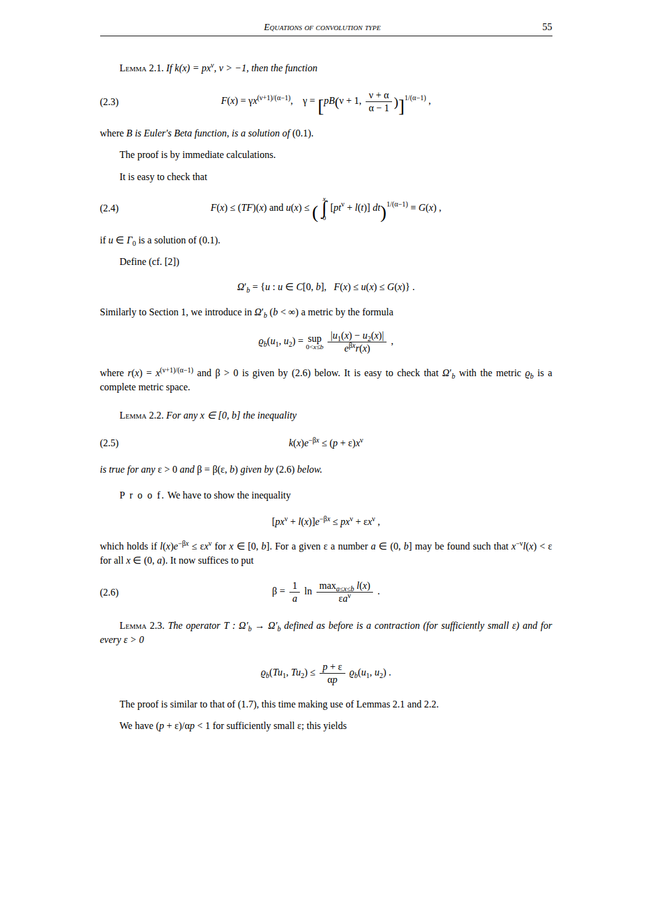Equations of convolution type 55
Lemma 2.1. If k(x) = pxν, ν > −1, then the function
(2.3) F(x) = γx(ν+1)/(α−1), γ = [pB(ν + 1, ν + α α − 1)] 1/(α−1) ,
where B is Euler's Beta function, is a solution of (0.1).
The proof is by immediate calculations.
It is easy to check that
(2.4) F(x) ≤ (TF)(x) and u(x) ≤ ( x∫0 [ptν + l(t)] dt) 1/(α−1) ≡ G(x) ,
if u ∈ Γ0 is a solution of (0.1).
Define (cf. [2])
Ω′b = {u : u ∈ C[0, b], F(x) ≤ u(x) ≤ G(x)} .
Similarly to Section 1, we introduce in Ω′b (b < ∞) a metric by the formula
ϱb(u1, u2) = sup 0<x≤b |u1(x) − u2(x)|eβxr(x) ,
where r(x) = x(ν+1)/(α−1) and β > 0 is given by (2.6) below. It is easy to check that Ω′b with the metric ϱb is a complete metric space.
Lemma 2.2. For any x ∈ [0, b] the inequality
(2.5) k(x)e−βx ≤ (p + ε)xν
is true for any ε > 0 and β = β(ε, b) given by (2.6) below.
P r o o f. We have to show the inequality
[pxν + l(x)]e−βx ≤ pxν + εxν ,
which holds if l(x)e−βx ≤ εxν for x ∈ [0, b]. For a given ε a number a ∈ (0, b] may be found such that x−νl(x) < ε for all x ∈ (0, a). It now suffices to put
(2.6) β = 1 a ln maxa≤x≤b l(x) εaν .
Lemma 2.3. The operator T : Ω′b → Ω′b defined as before is a contraction (for sufficiently small ε) and for every ε > 0
ϱb(Tu1, Tu2) ≤ p + ε αp ϱb(u1, u2) .
The proof is similar to that of (1.7), this time making use of Lemmas 2.1 and 2.2.
We have (p + ε)/αp < 1 for sufficiently small ε; this yields